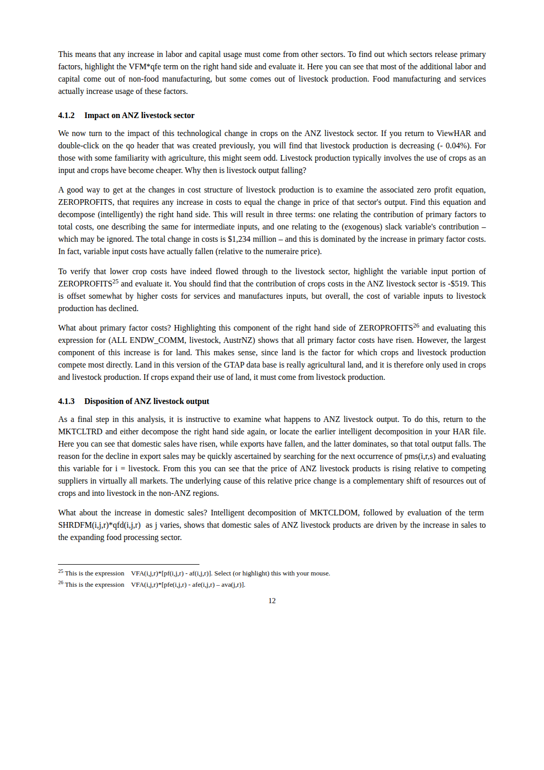This means that any increase in labor and capital usage must come from other sectors. To find out which sectors release primary factors, highlight the VFM*qfe term on the right hand side and evaluate it. Here you can see that most of the additional labor and capital come out of non-food manufacturing, but some comes out of livestock production. Food manufacturing and services actually increase usage of these factors.
4.1.2 Impact on ANZ livestock sector
We now turn to the impact of this technological change in crops on the ANZ livestock sector. If you return to ViewHAR and double-click on the qo header that was created previously, you will find that livestock production is decreasing (- 0.04%). For those with some familiarity with agriculture, this might seem odd. Livestock production typically involves the use of crops as an input and crops have become cheaper. Why then is livestock output falling?
A good way to get at the changes in cost structure of livestock production is to examine the associated zero profit equation, ZEROPROFITS, that requires any increase in costs to equal the change in price of that sector's output. Find this equation and decompose (intelligently) the right hand side. This will result in three terms: one relating the contribution of primary factors to total costs, one describing the same for intermediate inputs, and one relating to the (exogenous) slack variable's contribution – which may be ignored. The total change in costs is $1,234 million – and this is dominated by the increase in primary factor costs. In fact, variable input costs have actually fallen (relative to the numeraire price).
To verify that lower crop costs have indeed flowed through to the livestock sector, highlight the variable input portion of ZEROPROFITS25 and evaluate it. You should find that the contribution of crops costs in the ANZ livestock sector is -$519. This is offset somewhat by higher costs for services and manufactures inputs, but overall, the cost of variable inputs to livestock production has declined.
What about primary factor costs? Highlighting this component of the right hand side of ZEROPROFITS26 and evaluating this expression for (ALL ENDW_COMM, livestock, AustrNZ) shows that all primary factor costs have risen. However, the largest component of this increase is for land. This makes sense, since land is the factor for which crops and livestock production compete most directly. Land in this version of the GTAP data base is really agricultural land, and it is therefore only used in crops and livestock production. If crops expand their use of land, it must come from livestock production.
4.1.3 Disposition of ANZ livestock output
As a final step in this analysis, it is instructive to examine what happens to ANZ livestock output. To do this, return to the MKTCLTRD and either decompose the right hand side again, or locate the earlier intelligent decomposition in your HAR file. Here you can see that domestic sales have risen, while exports have fallen, and the latter dominates, so that total output falls. The reason for the decline in export sales may be quickly ascertained by searching for the next occurrence of pms(i,r,s) and evaluating this variable for i = livestock. From this you can see that the price of ANZ livestock products is rising relative to competing suppliers in virtually all markets. The underlying cause of this relative price change is a complementary shift of resources out of crops and into livestock in the non-ANZ regions.
What about the increase in domestic sales? Intelligent decomposition of MKTCLDOM, followed by evaluation of the term SHRDFM(i,j,r)*qfd(i,j,r) as j varies, shows that domestic sales of ANZ livestock products are driven by the increase in sales to the expanding food processing sector.
25 This is the expression VFA(i,j,r)*[pf(i,j,r) - af(i,j,r)]. Select (or highlight) this with your mouse.
26 This is the expression VFA(i,j,r)*[pfe(i,j,r) - afe(i,j,r) – ava(j,r)].
12